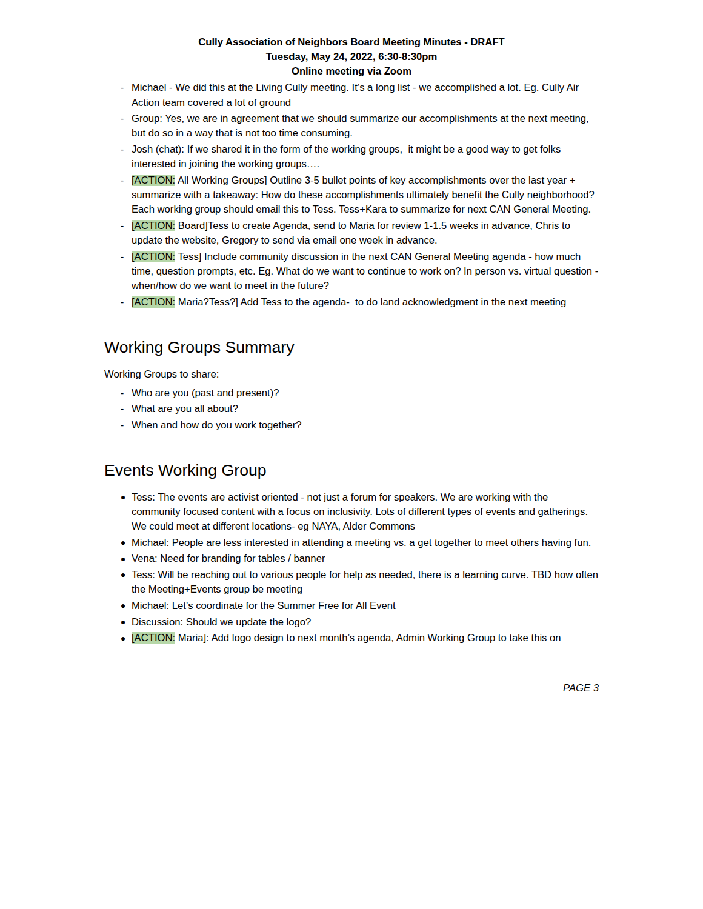Cully Association of Neighbors Board Meeting Minutes - DRAFT
Tuesday, May 24, 2022, 6:30-8:30pm
Online meeting via Zoom
Michael - We did this at the Living Cully meeting. It’s a long list - we accomplished a lot. Eg. Cully Air Action team covered a lot of ground
Group: Yes, we are in agreement that we should summarize our accomplishments at the next meeting, but do so in a way that is not too time consuming.
Josh (chat): If we shared it in the form of the working groups, it might be a good way to get folks interested in joining the working groups….
[ACTION: All Working Groups] Outline 3-5 bullet points of key accomplishments over the last year + summarize with a takeaway: How do these accomplishments ultimately benefit the Cully neighborhood? Each working group should email this to Tess. Tess+Kara to summarize for next CAN General Meeting.
[ACTION: Board]Tess to create Agenda, send to Maria for review 1-1.5 weeks in advance, Chris to update the website, Gregory to send via email one week in advance.
[ACTION: Tess] Include community discussion in the next CAN General Meeting agenda - how much time, question prompts, etc. Eg. What do we want to continue to work on? In person vs. virtual question - when/how do we want to meet in the future?
[ACTION: Maria?Tess?] Add Tess to the agenda- to do land acknowledgment in the next meeting
Working Groups Summary
Working Groups to share:
Who are you (past and present)?
What are you all about?
When and how do you work together?
Events Working Group
Tess: The events are activist oriented - not just a forum for speakers. We are working with the community focused content with a focus on inclusivity. Lots of different types of events and gatherings. We could meet at different locations- eg NAYA, Alder Commons
Michael: People are less interested in attending a meeting vs. a get together to meet others having fun.
Vena: Need for branding for tables / banner
Tess: Will be reaching out to various people for help as needed, there is a learning curve. TBD how often the Meeting+Events group be meeting
Michael: Let’s coordinate for the Summer Free for All Event
Discussion: Should we update the logo?
[ACTION: Maria]: Add logo design to next month’s agenda, Admin Working Group to take this on
PAGE 3